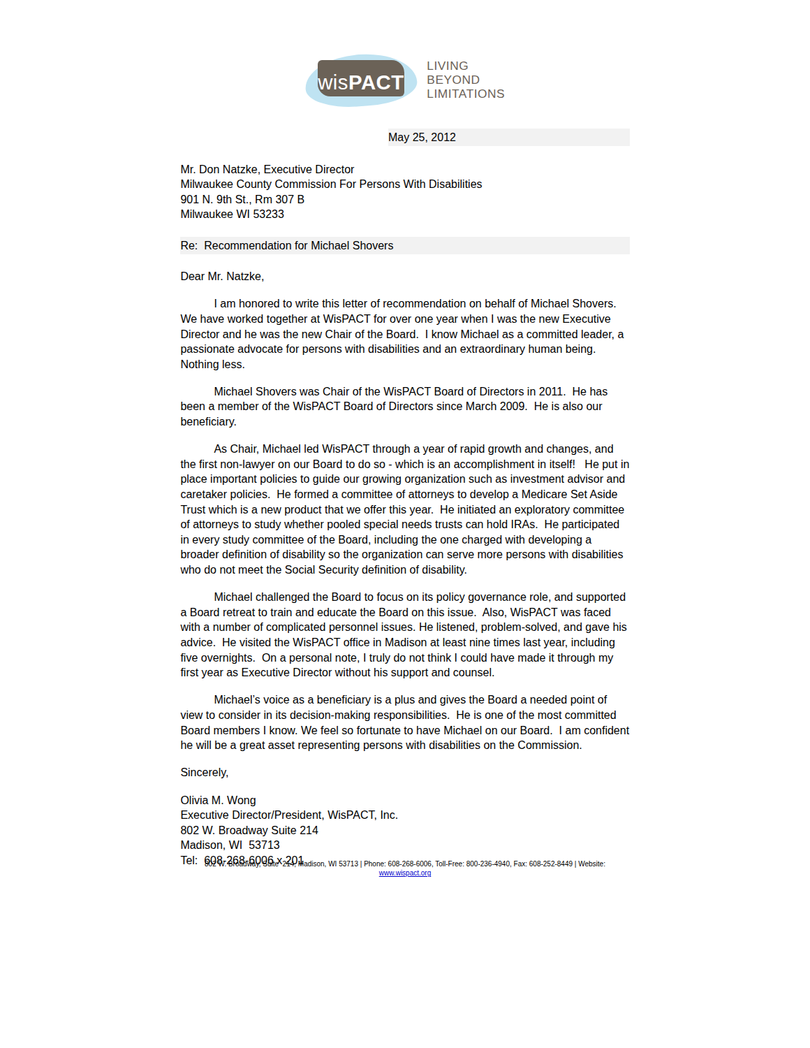wis PACT LIVING
BEYOND
LIMITATIONS
May 25, 2012
Mr. Don Natzke, Executive Director
Milwaukee County Commission For Persons With Disabilities
901 N. 9th St., Rm 307 B
Milwaukee WI 53233
Re: Recommendation for Michael Shovers
Dear Mr. Natzke,
I am honored to write this letter of recommendation on behalf of Michael Shovers. We have worked together at WisPACT for over one year when I was the new Executive Director and he was the new Chair of the Board. I know Michael as a committed leader, a passionate advocate for persons with disabilities and an extraordinary human being. Nothing less.
Michael Shovers was Chair of the WisPACT Board of Directors in 2011. He has been a member of the WisPACT Board of Directors since March 2009. He is also our beneficiary.
As Chair, Michael led WisPACT through a year of rapid growth and changes, and the first non-lawyer on our Board to do so - which is an accomplishment in itself! He put in place important policies to guide our growing organization such as investment advisor and caretaker policies. He formed a committee of attorneys to develop a Medicare Set Aside Trust which is a new product that we offer this year. He initiated an exploratory committee of attorneys to study whether pooled special needs trusts can hold IRAs. He participated in every study committee of the Board, including the one charged with developing a broader definition of disability so the organization can serve more persons with disabilities who do not meet the Social Security definition of disability.
Michael challenged the Board to focus on its policy governance role, and supported a Board retreat to train and educate the Board on this issue. Also, WisPACT was faced with a number of complicated personnel issues. He listened, problem-solved, and gave his advice. He visited the WisPACT office in Madison at least nine times last year, including five overnights. On a personal note, I truly do not think I could have made it through my first year as Executive Director without his support and counsel.
Michael’s voice as a beneficiary is a plus and gives the Board a needed point of view to consider in its decision-making responsibilities. He is one of the most committed Board members I know. We feel so fortunate to have Michael on our Board. I am confident he will be a great asset representing persons with disabilities on the Commission.
Sincerely,
Olivia M. Wong
Executive Director/President, WisPACT, Inc.
802 W. Broadway Suite 214
Madison, WI 53713
Tel: 608-268-6006 x 201
802 W. Broadway, Suite 214, Madison, WI 53713 | Phone: 608-268-6006, Toll-Free: 800-236-4940, Fax: 608-252-8449 | Website: www.wispact.org